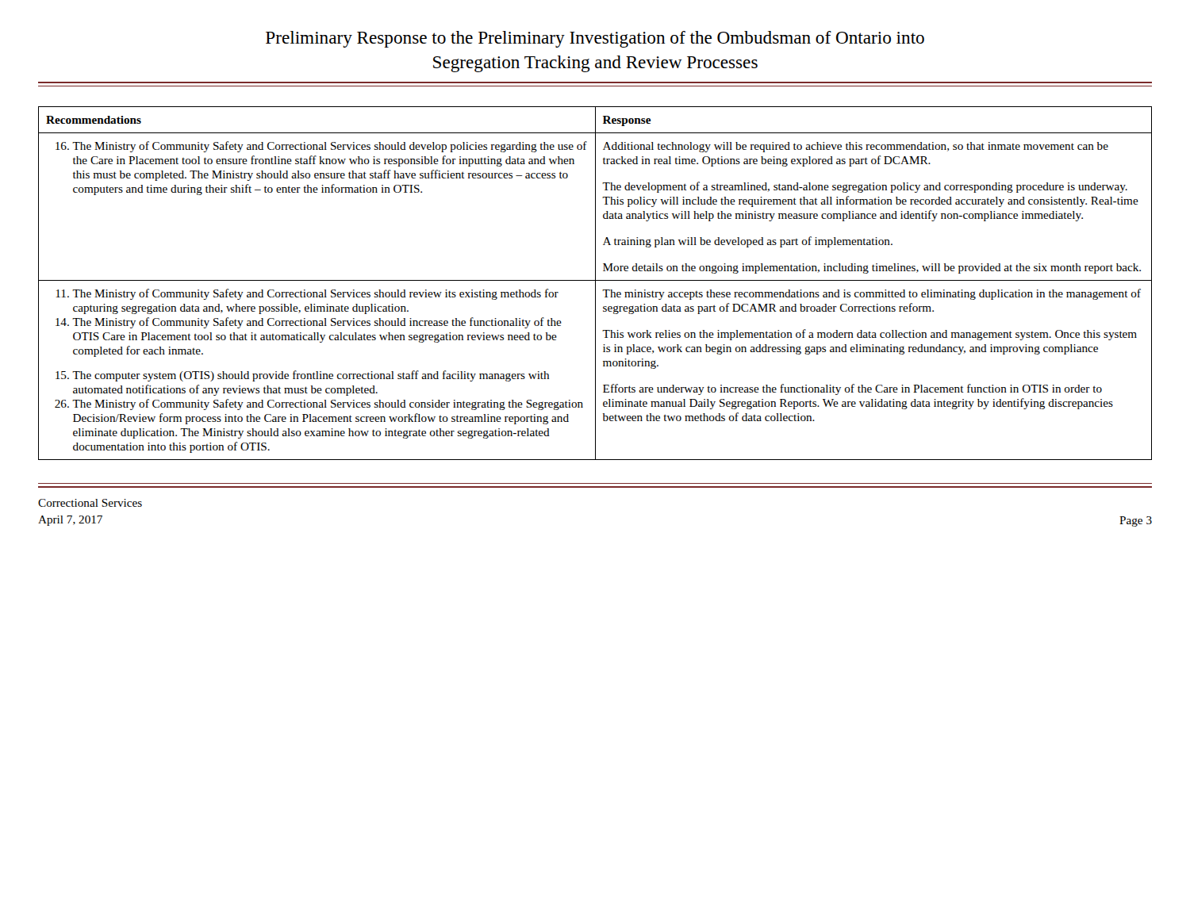Preliminary Response to the Preliminary Investigation of the Ombudsman of Ontario into
Segregation Tracking and Review Processes
| Recommendations | Response |
| --- | --- |
| The Ministry of Community Safety and Correctional Services should develop policies regarding the use of the Care in Placement tool to ensure frontline staff know who is responsible for inputting data and when this must be completed. The Ministry should also ensure that staff have sufficient resources – access to computers and time during their shift – to enter the information in OTIS. | Additional technology will be required to achieve this recommendation, so that inmate movement can be tracked in real time. Options are being explored as part of DCAMR. The development of a streamlined, stand-alone segregation policy and corresponding procedure is underway. This policy will include the requirement that all information be recorded accurately and consistently. Real-time data analytics will help the ministry measure compliance and identify non-compliance immediately. A training plan will be developed as part of implementation. More details on the ongoing implementation, including timelines, will be provided at the six month report back. |
| The Ministry of Community Safety and Correctional Services should review its existing methods for capturing segregation data and, where possible, eliminate duplication. The Ministry of Community Safety and Correctional Services should increase the functionality of the OTIS Care in Placement tool so that it automatically calculates when segregation reviews need to be completed for each inmate. The computer system (OTIS) should provide frontline correctional staff and facility managers with automated notifications of any reviews that must be completed. The Ministry of Community Safety and Correctional Services should consider integrating the Segregation Decision/Review form process into the Care in Placement screen workflow to streamline reporting and eliminate duplication. The Ministry should also examine how to integrate other segregation-related documentation into this portion of OTIS. | The ministry accepts these recommendations and is committed to eliminating duplication in the management of segregation data as part of DCAMR and broader Corrections reform. This work relies on the implementation of a modern data collection and management system. Once this system is in place, work can begin on addressing gaps and eliminating redundancy, and improving compliance monitoring. Efforts are underway to increase the functionality of the Care in Placement function in OTIS in order to eliminate manual Daily Segregation Reports. We are validating data integrity by identifying discrepancies between the two methods of data collection. |
Correctional Services
April 7, 2017
Page 3